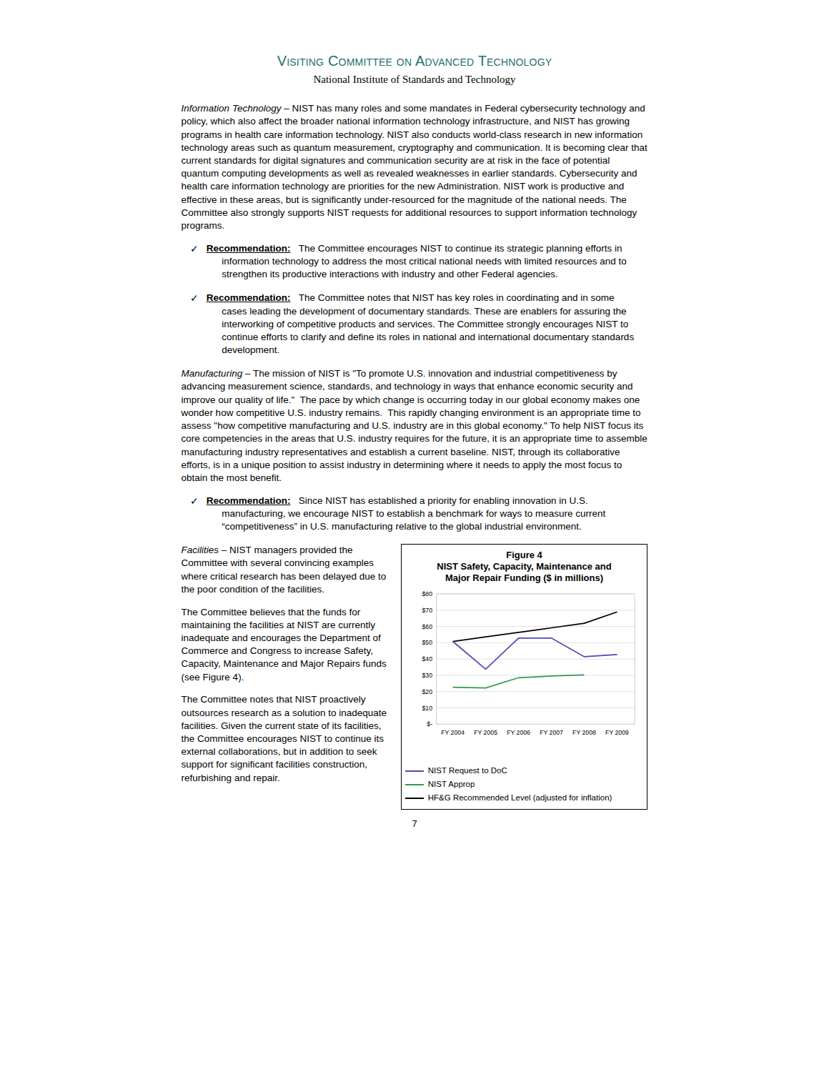Visiting Committee on Advanced Technology
National Institute of Standards and Technology
Information Technology – NIST has many roles and some mandates in Federal cybersecurity technology and policy, which also affect the broader national information technology infrastructure, and NIST has growing programs in health care information technology. NIST also conducts world-class research in new information technology areas such as quantum measurement, cryptography and communication. It is becoming clear that current standards for digital signatures and communication security are at risk in the face of potential quantum computing developments as well as revealed weaknesses in earlier standards. Cybersecurity and health care information technology are priorities for the new Administration. NIST work is productive and effective in these areas, but is significantly under-resourced for the magnitude of the national needs. The Committee also strongly supports NIST requests for additional resources to support information technology programs.
Recommendation: The Committee encourages NIST to continue its strategic planning efforts in information technology to address the most critical national needs with limited resources and to strengthen its productive interactions with industry and other Federal agencies.
Recommendation: The Committee notes that NIST has key roles in coordinating and in some cases leading the development of documentary standards. These are enablers for assuring the interworking of competitive products and services. The Committee strongly encourages NIST to continue efforts to clarify and define its roles in national and international documentary standards development.
Manufacturing – The mission of NIST is "To promote U.S. innovation and industrial competitiveness by advancing measurement science, standards, and technology in ways that enhance economic security and improve our quality of life." The pace by which change is occurring today in our global economy makes one wonder how competitive U.S. industry remains. This rapidly changing environment is an appropriate time to assess "how competitive manufacturing and U.S. industry are in this global economy." To help NIST focus its core competencies in the areas that U.S. industry requires for the future, it is an appropriate time to assemble manufacturing industry representatives and establish a current baseline. NIST, through its collaborative efforts, is in a unique position to assist industry in determining where it needs to apply the most focus to obtain the most benefit.
Recommendation: Since NIST has established a priority for enabling innovation in U.S. manufacturing, we encourage NIST to establish a benchmark for ways to measure current “competitiveness” in U.S. manufacturing relative to the global industrial environment.
Facilities – NIST managers provided the Committee with several convincing examples where critical research has been delayed due to the poor condition of the facilities.
The Committee believes that the funds for maintaining the facilities at NIST are currently inadequate and encourages the Department of Commerce and Congress to increase Safety, Capacity, Maintenance and Major Repairs funds (see Figure 4).
The Committee notes that NIST proactively outsources research as a solution to inadequate facilities. Given the current state of its facilities, the Committee encourages NIST to continue its external collaborations, but in addition to seek support for significant facilities construction, refurbishing and repair.
Figure 4
NIST Safety, Capacity, Maintenance and
Major Repair Funding ($ in millions)
$80 $70 $60 $50 $40 $30 $20 $10 $- FY 2004 FY 2005 FY 2006 FY 2007 FY 2008 FY 2009
NIST Request to DoC
NIST Approp
HF&G Recommended Level (adjusted for inflation)
7